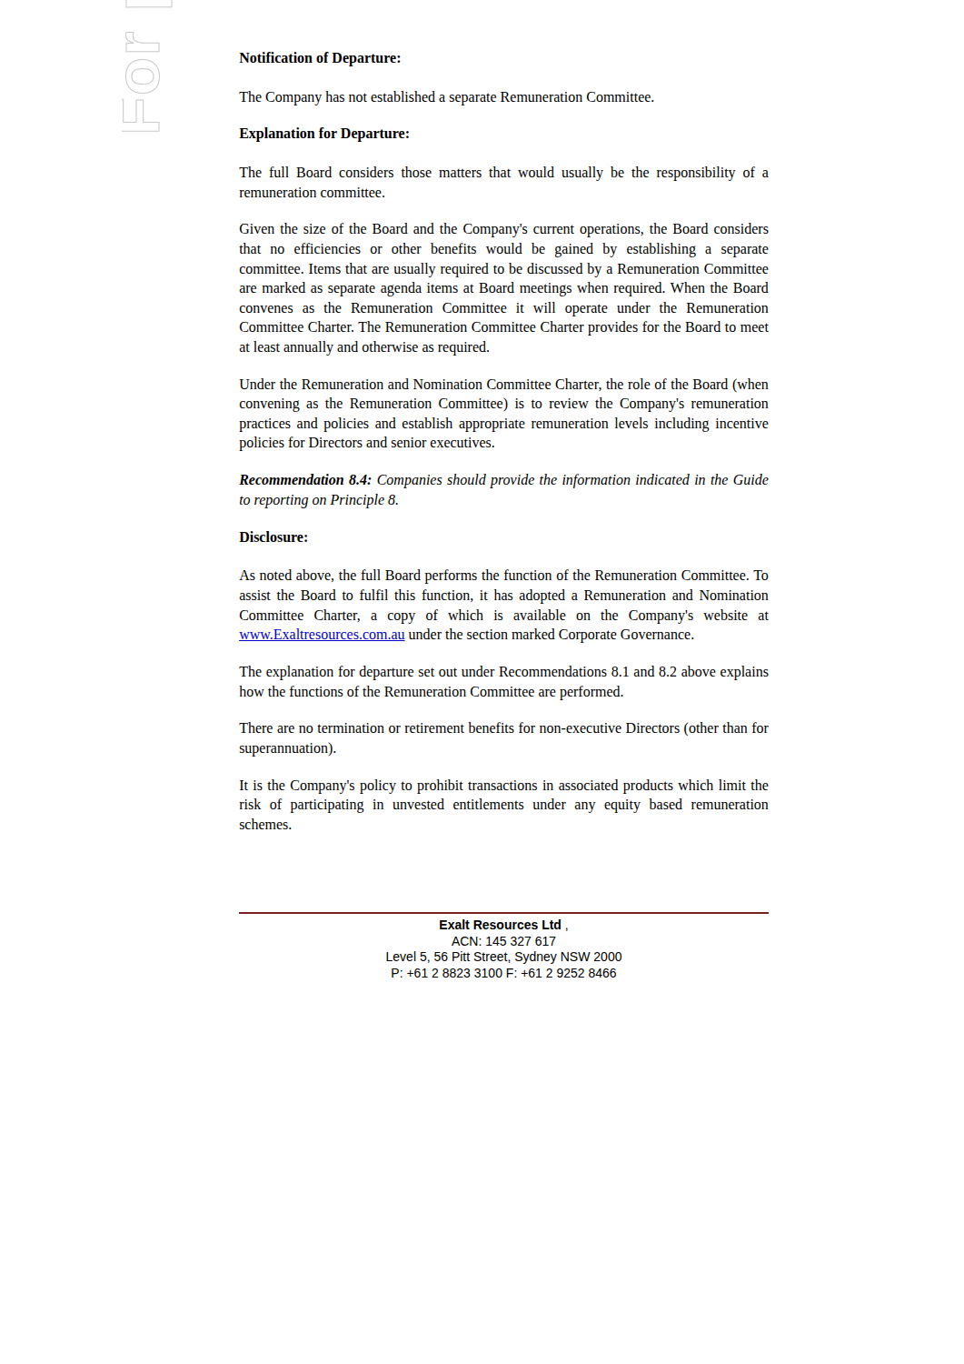For personal use only
Notification of Departure:
The Company has not established a separate Remuneration Committee.
Explanation for Departure:
The full Board considers those matters that would usually be the responsibility of a remuneration committee.
Given the size of the Board and the Company's current operations, the Board considers that no efficiencies or other benefits would be gained by establishing a separate committee. Items that are usually required to be discussed by a Remuneration Committee are marked as separate agenda items at Board meetings when required. When the Board convenes as the Remuneration Committee it will operate under the Remuneration Committee Charter. The Remuneration Committee Charter provides for the Board to meet at least annually and otherwise as required.
Under the Remuneration and Nomination Committee Charter, the role of the Board (when convening as the Remuneration Committee) is to review the Company's remuneration practices and policies and establish appropriate remuneration levels including incentive policies for Directors and senior executives.
Recommendation 8.4: Companies should provide the information indicated in the Guide to reporting on Principle 8.
Disclosure:
As noted above, the full Board performs the function of the Remuneration Committee. To assist the Board to fulfil this function, it has adopted a Remuneration and Nomination Committee Charter, a copy of which is available on the Company's website at www.Exaltresources.com.au under the section marked Corporate Governance.
The explanation for departure set out under Recommendations 8.1 and 8.2 above explains how the functions of the Remuneration Committee are performed.
There are no termination or retirement benefits for non-executive Directors (other than for superannuation).
It is the Company's policy to prohibit transactions in associated products which limit the risk of participating in unvested entitlements under any equity based remuneration schemes.
Exalt Resources Ltd ,
ACN: 145 327 617
Level 5, 56 Pitt Street, Sydney NSW 2000
P: +61 2 8823 3100 F: +61 2 9252 8466